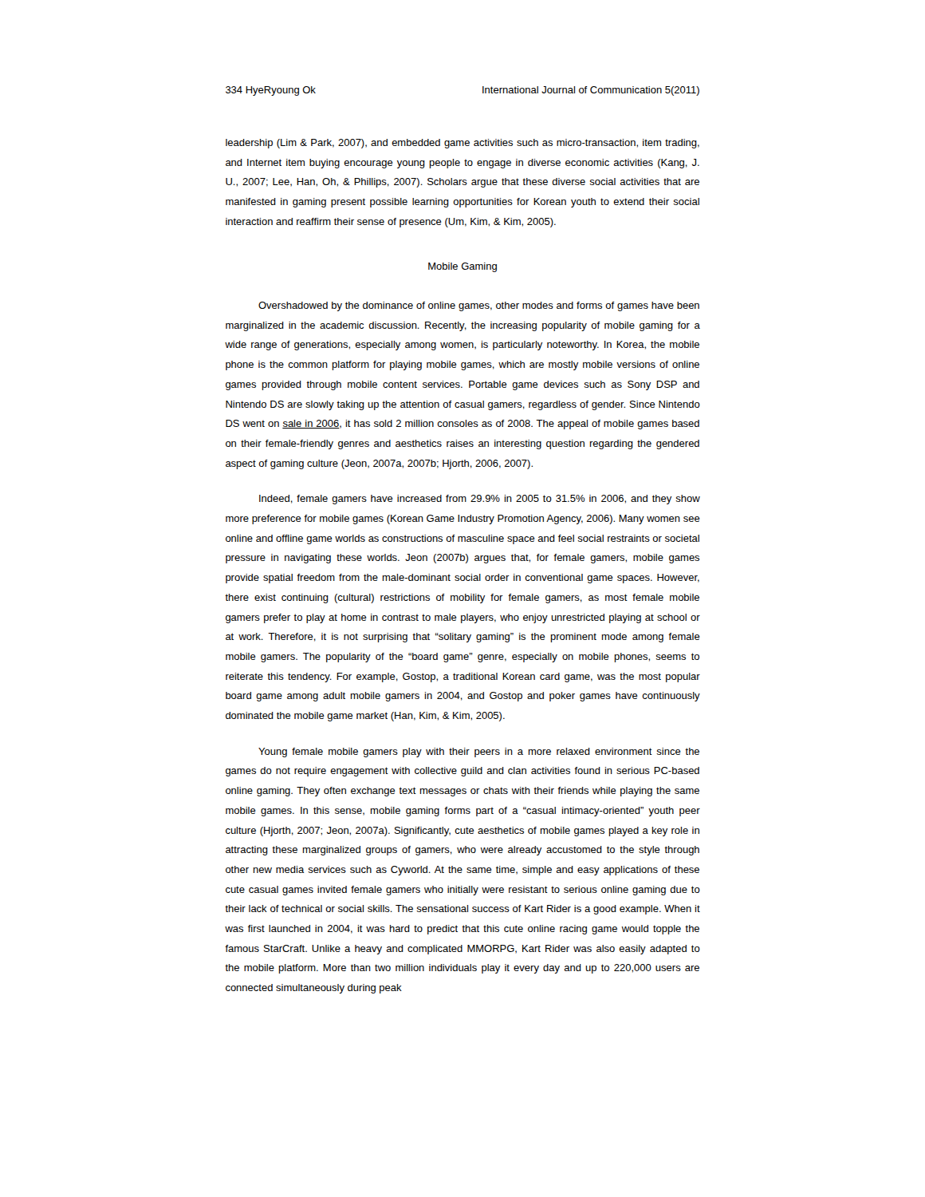334 HyeRyoung Ok
International Journal of Communication 5(2011)
leadership (Lim & Park, 2007), and embedded game activities such as micro-transaction, item trading, and Internet item buying encourage young people to engage in diverse economic activities (Kang, J. U., 2007; Lee, Han, Oh, & Phillips, 2007). Scholars argue that these diverse social activities that are manifested in gaming present possible learning opportunities for Korean youth to extend their social interaction and reaffirm their sense of presence (Um, Kim, & Kim, 2005).
Mobile Gaming
Overshadowed by the dominance of online games, other modes and forms of games have been marginalized in the academic discussion. Recently, the increasing popularity of mobile gaming for a wide range of generations, especially among women, is particularly noteworthy. In Korea, the mobile phone is the common platform for playing mobile games, which are mostly mobile versions of online games provided through mobile content services. Portable game devices such as Sony DSP and Nintendo DS are slowly taking up the attention of casual gamers, regardless of gender. Since Nintendo DS went on sale in 2006, it has sold 2 million consoles as of 2008. The appeal of mobile games based on their female-friendly genres and aesthetics raises an interesting question regarding the gendered aspect of gaming culture (Jeon, 2007a, 2007b; Hjorth, 2006, 2007).
Indeed, female gamers have increased from 29.9% in 2005 to 31.5% in 2006, and they show more preference for mobile games (Korean Game Industry Promotion Agency, 2006). Many women see online and offline game worlds as constructions of masculine space and feel social restraints or societal pressure in navigating these worlds. Jeon (2007b) argues that, for female gamers, mobile games provide spatial freedom from the male-dominant social order in conventional game spaces. However, there exist continuing (cultural) restrictions of mobility for female gamers, as most female mobile gamers prefer to play at home in contrast to male players, who enjoy unrestricted playing at school or at work. Therefore, it is not surprising that “solitary gaming” is the prominent mode among female mobile gamers. The popularity of the “board game” genre, especially on mobile phones, seems to reiterate this tendency. For example, Gostop, a traditional Korean card game, was the most popular board game among adult mobile gamers in 2004, and Gostop and poker games have continuously dominated the mobile game market (Han, Kim, & Kim, 2005).
Young female mobile gamers play with their peers in a more relaxed environment since the games do not require engagement with collective guild and clan activities found in serious PC-based online gaming. They often exchange text messages or chats with their friends while playing the same mobile games. In this sense, mobile gaming forms part of a “casual intimacy-oriented” youth peer culture (Hjorth, 2007; Jeon, 2007a). Significantly, cute aesthetics of mobile games played a key role in attracting these marginalized groups of gamers, who were already accustomed to the style through other new media services such as Cyworld. At the same time, simple and easy applications of these cute casual games invited female gamers who initially were resistant to serious online gaming due to their lack of technical or social skills. The sensational success of Kart Rider is a good example. When it was first launched in 2004, it was hard to predict that this cute online racing game would topple the famous StarCraft. Unlike a heavy and complicated MMORPG, Kart Rider was also easily adapted to the mobile platform. More than two million individuals play it every day and up to 220,000 users are connected simultaneously during peak